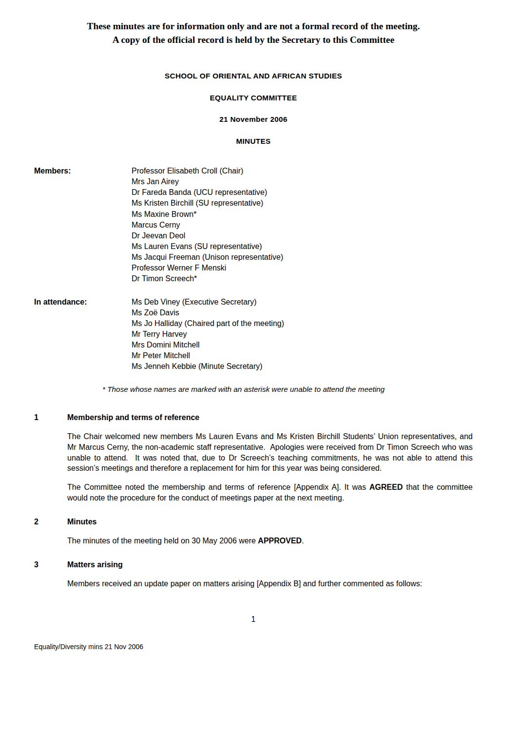These minutes are for information only and are not a formal record of the meeting.
A copy of the official record is held by the Secretary to this Committee
SCHOOL OF ORIENTAL AND AFRICAN STUDIES
EQUALITY COMMITTEE
21 November 2006
MINUTES
| Members: | Professor Elisabeth Croll (Chair) Mrs Jan Airey Dr Fareda Banda (UCU representative) Ms Kristen Birchill (SU representative) Ms Maxine Brown* Marcus Cerny Dr Jeevan Deol Ms Lauren Evans (SU representative) Ms Jacqui Freeman (Unison representative) Professor Werner F Menski Dr Timon Screech* |
| In attendance: | Ms Deb Viney (Executive Secretary) Ms Zoë Davis Ms Jo Halliday (Chaired part of the meeting) Mr Terry Harvey Mrs Domini Mitchell Mr Peter Mitchell Ms Jenneh Kebbie (Minute Secretary) |
* Those whose names are marked with an asterisk were unable to attend the meeting
1 Membership and terms of reference
The Chair welcomed new members Ms Lauren Evans and Ms Kristen Birchill Students’ Union representatives, and Mr Marcus Cerny, the non-academic staff representative. Apologies were received from Dr Timon Screech who was unable to attend. It was noted that, due to Dr Screech’s teaching commitments, he was not able to attend this session’s meetings and therefore a replacement for him for this year was being considered.
The Committee noted the membership and terms of reference [Appendix A]. It was AGREED that the committee would note the procedure for the conduct of meetings paper at the next meeting.
2 Minutes
The minutes of the meeting held on 30 May 2006 were APPROVED.
3 Matters arising
Members received an update paper on matters arising [Appendix B] and further commented as follows:
1
Equality/Diversity mins 21 Nov 2006